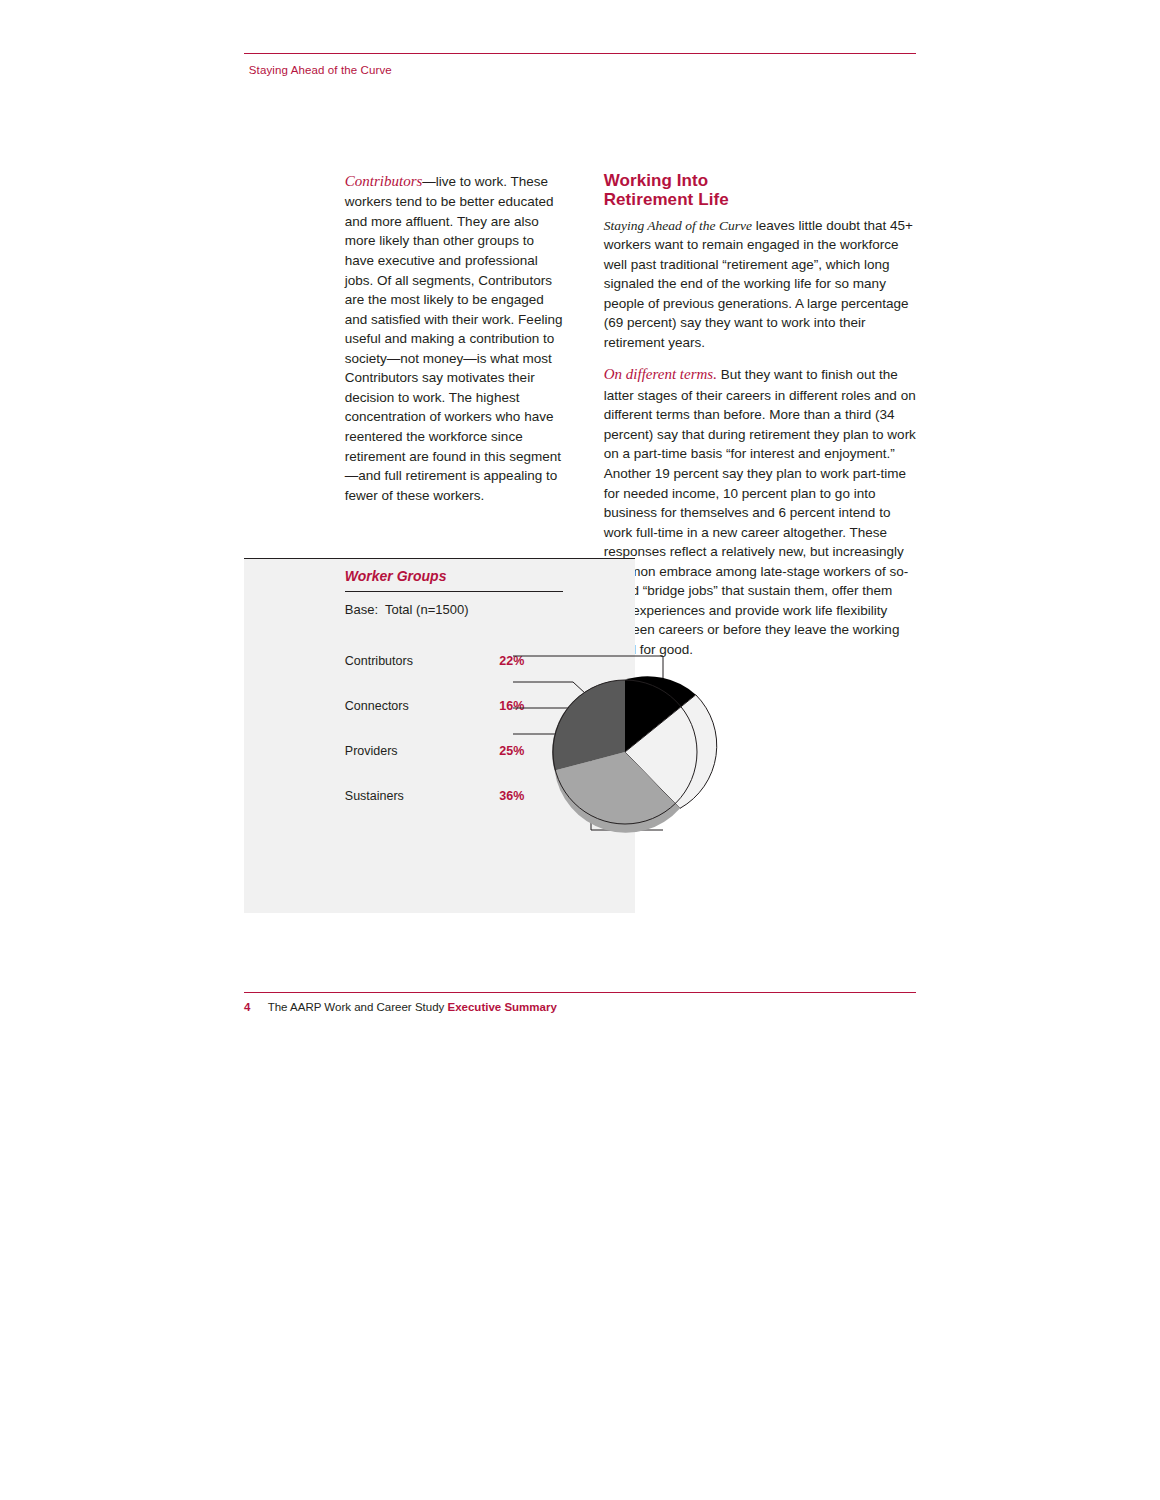Staying Ahead of the Curve
Contributors—live to work. These workers tend to be better educated and more affluent. They are also more likely than other groups to have executive and professional jobs. Of all segments, Contributors are the most likely to be engaged and satisfied with their work. Feeling useful and making a contribution to society—not money—is what most Contributors say motivates their decision to work. The highest concentration of workers who have reentered the workforce since retirement are found in this segment—and full retirement is appealing to fewer of these workers.
Worker Groups
Base: Total (n=1500)
Contributors 22%
Connectors 16%
Providers 25%
Sustainers 36%
Working Into
Retirement Life
Staying Ahead of the Curve leaves little doubt that 45+ workers want to remain engaged in the workforce well past traditional “retirement age”, which long signaled the end of the working life for so many people of previous generations. A large percentage (69 percent) say they want to work into their retirement years.
On different terms. But they want to finish out the latter stages of their careers in different roles and on different terms than before. More than a third (34 percent) say that during retirement they plan to work on a part-time basis “for interest and enjoyment.” Another 19 percent say they plan to work part-time for needed income, 10 percent plan to go into business for themselves and 6 percent intend to work full-time in a new career altogether. These responses reflect a relatively new, but increasingly common embrace among late-stage workers of so-called “bridge jobs” that sustain them, offer them new experiences and provide work life flexibility between careers or before they leave the working world for good.
4 The AARP Work and Career Study Executive Summary